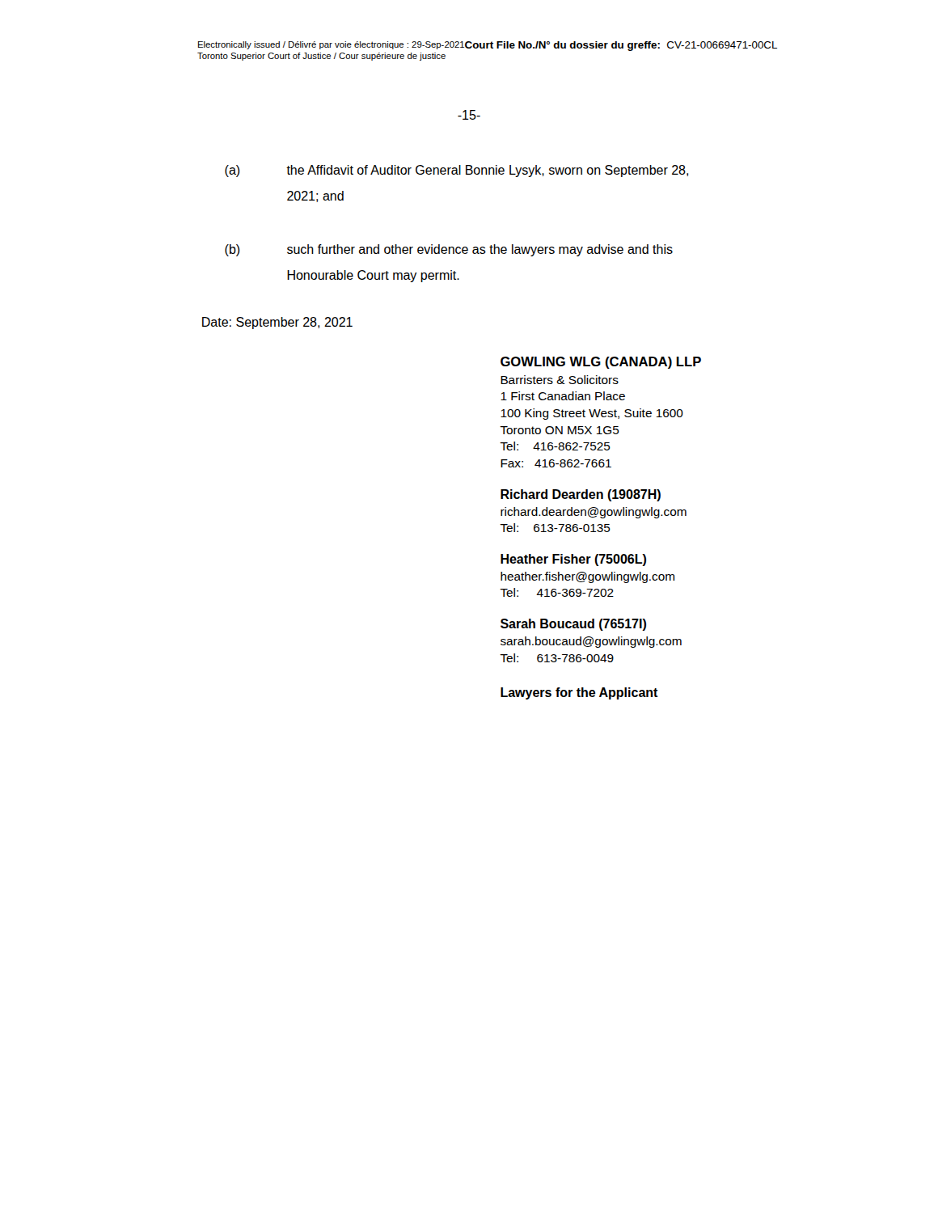Electronically issued / Délivré par voie électronique : 29-Sep-2021
Toronto Superior Court of Justice / Cour supérieure de justice
Court File No./N° du dossier du greffe: CV-21-00669471-00CL
-15-
(a)
the Affidavit of Auditor General Bonnie Lysyk, sworn on September 28, 2021; and
(b)
such further and other evidence as the lawyers may advise and this Honourable Court may permit.
Date: September 28, 2021
GOWLING WLG (CANADA) LLP
Barristers & Solicitors
1 First Canadian Place
100 King Street West, Suite 1600
Toronto ON M5X 1G5
Tel: 416-862-7525
Fax: 416-862-7661
Richard Dearden (19087H)
richard.dearden@gowlingwlg.com
Tel: 613-786-0135
Heather Fisher (75006L)
heather.fisher@gowlingwlg.com
Tel: 416-369-7202
Sarah Boucaud (76517I)
sarah.boucaud@gowlingwlg.com
Tel: 613-786-0049
Lawyers for the Applicant